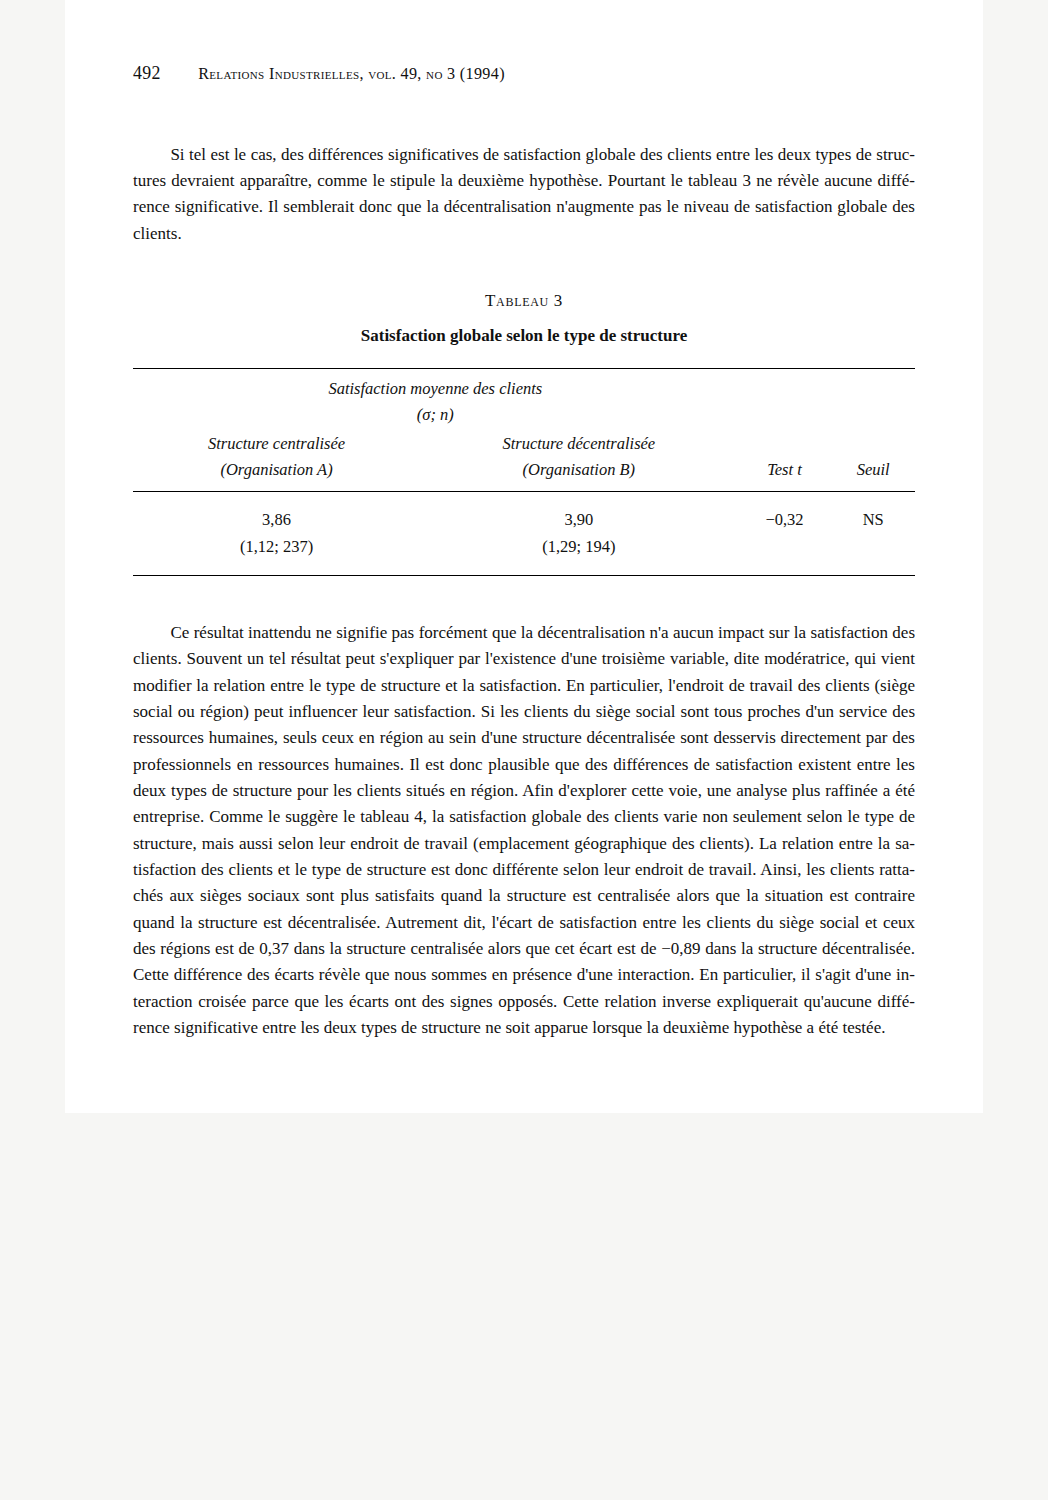492 Relations Industrielles, vol. 49, no 3 (1994)
Si tel est le cas, des différences significatives de satisfaction globale des clients entre les deux types de structures devraient apparaître, comme le stipule la deuxième hypothèse. Pourtant le tableau 3 ne révèle aucune différence significative. Il semblerait donc que la décentralisation n'augmente pas le niveau de satisfaction globale des clients.
Tableau 3
Satisfaction globale selon le type de structure
| Satisfaction moyenne des clients (σ; n) | Test t | Seuil |
| --- | --- | --- |
| Structure centralisée (Organisation A) | Structure décentralisée (Organisation B) |
| 3,86 (1,12; 237) | 3,90 (1,29; 194) | −0,32 | NS |
Ce résultat inattendu ne signifie pas forcément que la décentralisation n'a aucun impact sur la satisfaction des clients. Souvent un tel résultat peut s'expliquer par l'existence d'une troisième variable, dite modératrice, qui vient modifier la relation entre le type de structure et la satisfaction. En particulier, l'endroit de travail des clients (siège social ou région) peut influencer leur satisfaction. Si les clients du siège social sont tous proches d'un service des ressources humaines, seuls ceux en région au sein d'une structure décentralisée sont desservis directement par des professionnels en ressources humaines. Il est donc plausible que des différences de satisfaction existent entre les deux types de structure pour les clients situés en région. Afin d'explorer cette voie, une analyse plus raffinée a été entreprise. Comme le suggère le tableau 4, la satisfaction globale des clients varie non seulement selon le type de structure, mais aussi selon leur endroit de travail (emplacement géographique des clients). La relation entre la satisfaction des clients et le type de structure est donc différente selon leur endroit de travail. Ainsi, les clients rattachés aux sièges sociaux sont plus satisfaits quand la structure est centralisée alors que la situation est contraire quand la structure est décentralisée. Autrement dit, l'écart de satisfaction entre les clients du siège social et ceux des régions est de 0,37 dans la structure centralisée alors que cet écart est de −0,89 dans la structure décentralisée. Cette différence des écarts révèle que nous sommes en présence d'une interaction. En particulier, il s'agit d'une interaction croisée parce que les écarts ont des signes opposés. Cette relation inverse expliquerait qu'aucune différence significative entre les deux types de structure ne soit apparue lorsque la deuxième hypothèse a été testée.